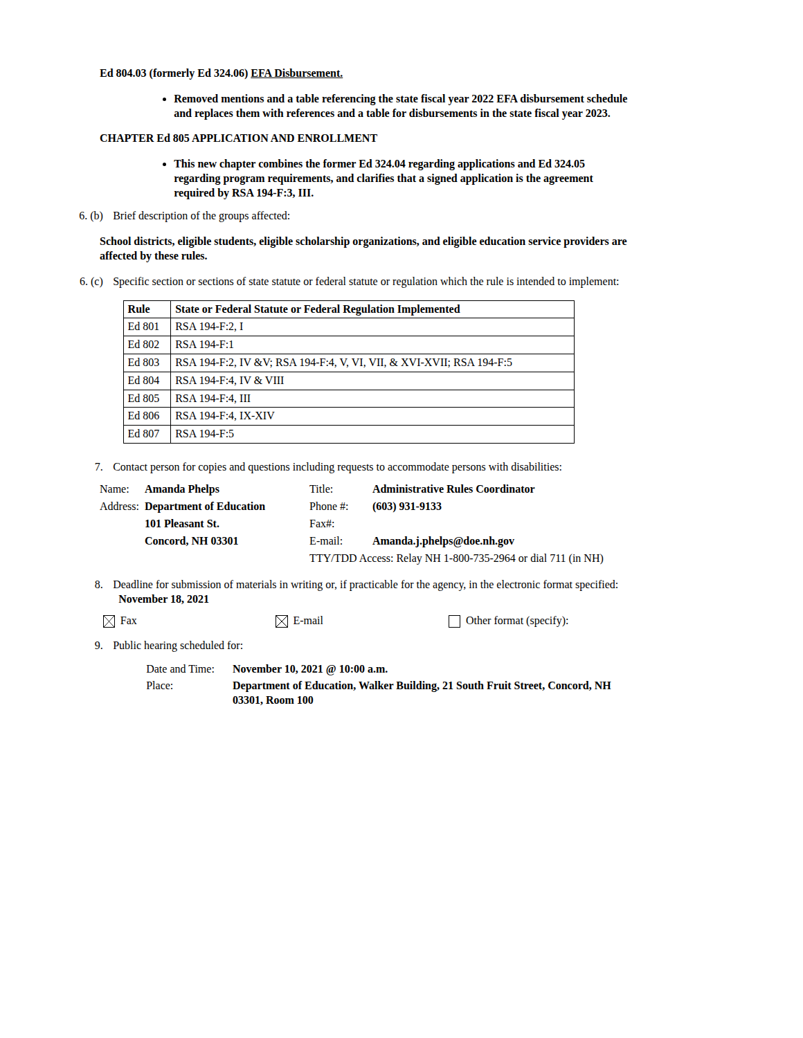Ed 804.03 (formerly Ed 324.06) EFA Disbursement.
Removed mentions and a table referencing the state fiscal year 2022 EFA disbursement schedule and replaces them with references and a table for disbursements in the state fiscal year 2023.
CHAPTER Ed 805 APPLICATION AND ENROLLMENT
This new chapter combines the former Ed 324.04 regarding applications and Ed 324.05 regarding program requirements, and clarifies that a signed application is the agreement required by RSA 194-F:3, III.
6. (b)
Brief description of the groups affected:
School districts, eligible students, eligible scholarship organizations, and eligible education service providers are affected by these rules.
6. (c)
Specific section or sections of state statute or federal statute or regulation which the rule is intended to implement:
| Rule | State or Federal Statute or Federal Regulation Implemented |
| --- | --- |
| Ed 801 | RSA 194-F:2, I |
| Ed 802 | RSA 194-F:1 |
| Ed 803 | RSA 194-F:2, IV &V; RSA 194-F:4, V, VI, VII, & XVI-XVII; RSA 194-F:5 |
| Ed 804 | RSA 194-F:4, IV & VIII |
| Ed 805 | RSA 194-F:4, III |
| Ed 806 | RSA 194-F:4, IX-XIV |
| Ed 807 | RSA 194-F:5 |
7.
Contact person for copies and questions including requests to accommodate persons with disabilities:
| Name: | Amanda Phelps | | Title: | Administrative Rules Coordinator |
| Address: | Department of Education | | Phone #: | (603) 931-9133 |
| | 101 Pleasant St. | | Fax#: | |
| | Concord, NH 03301 | | E-mail: | Amanda.j.phelps@doe.nh.gov |
| | | | TTY/TDD Access: Relay NH 1-800-735-2964 or dial 711 (in NH) |
8.
Deadline for submission of materials in writing or, if practicable for the agency, in the electronic format specified: November 18, 2021
Fax
E-mail
Other format (specify):
9.
Public hearing scheduled for:
Date and Time:
November 10, 2021 @ 10:00 a.m.
Place:
Department of Education, Walker Building, 21 South Fruit Street, Concord, NH 03301, Room 100